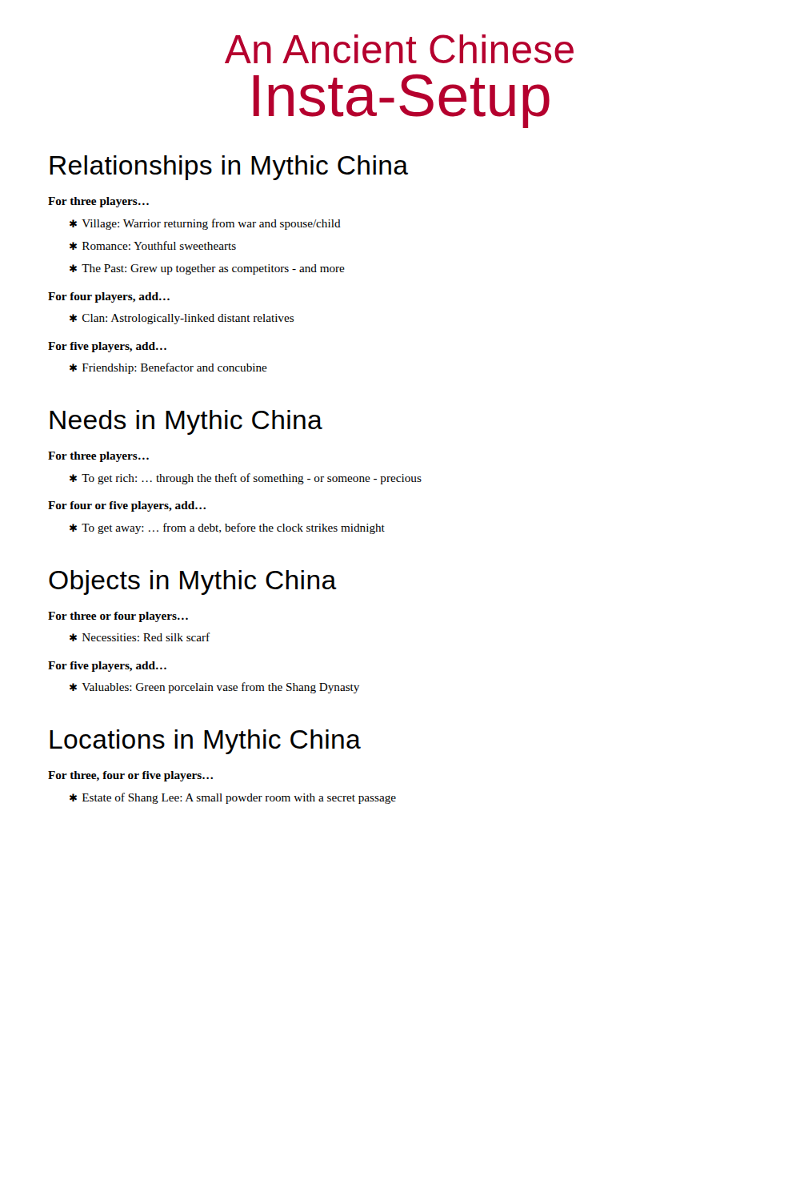An Ancient Chinese Insta-Setup
Relationships in Mythic China
For three players…
Village: Warrior returning from war and spouse/child
Romance: Youthful sweethearts
The Past: Grew up together as competitors - and more
For four players, add…
Clan: Astrologically-linked distant relatives
For five players, add…
Friendship: Benefactor and concubine
Needs in Mythic China
For three players…
To get rich: … through the theft of something - or someone - precious
For four or five players, add…
To get away: … from a debt, before the clock strikes midnight
Objects in Mythic China
For three or four players…
Necessities: Red silk scarf
For five players, add…
Valuables: Green porcelain vase from the Shang Dynasty
Locations in Mythic China
For three, four or five players…
Estate of Shang Lee: A small powder room with a secret passage